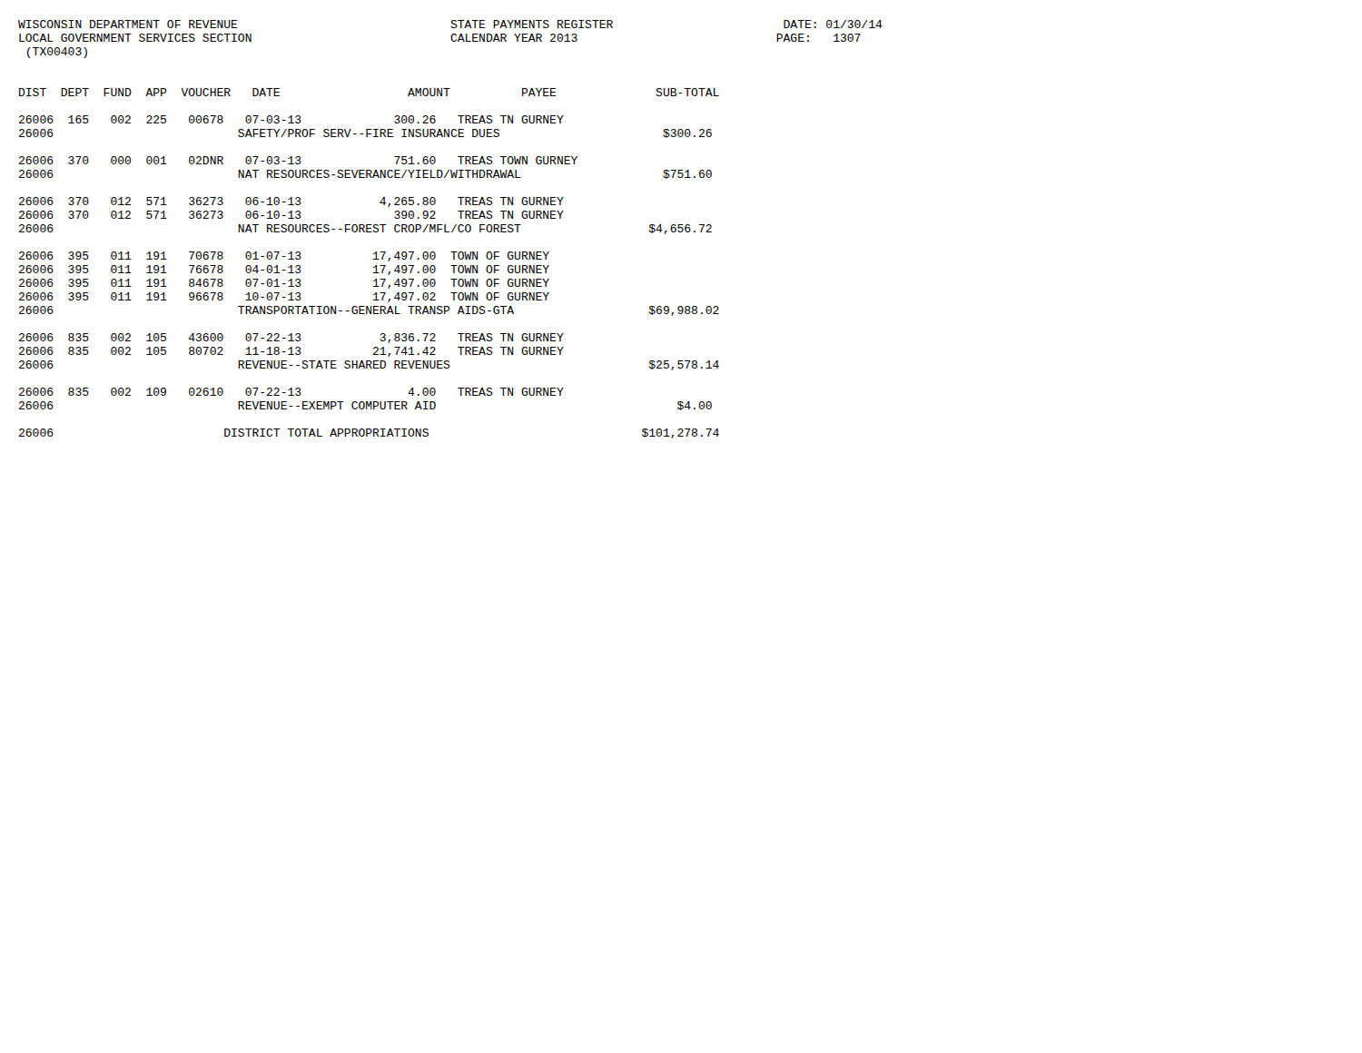WISCONSIN DEPARTMENT OF REVENUE STATE PAYMENTS REGISTER DATE: 01/30/14 LOCAL GOVERNMENT SERVICES SECTION CALENDAR YEAR 2013 PAGE: 1307 (TX00403) DIST DEPT FUND APP VOUCHER DATE AMOUNT PAYEE SUB-TOTAL 26006 165 002 225 00678 07-03-13 300.26 TREAS TN GURNEY 26006 SAFETY/PROF SERV--FIRE INSURANCE DUES $300.26 26006 370 000 001 02DNR 07-03-13 751.60 TREAS TOWN GURNEY 26006 NAT RESOURCES-SEVERANCE/YIELD/WITHDRAWAL $751.60 26006 370 012 571 36273 06-10-13 4,265.80 TREAS TN GURNEY 26006 370 012 571 36273 06-10-13 390.92 TREAS TN GURNEY 26006 NAT RESOURCES--FOREST CROP/MFL/CO FOREST $4,656.72 26006 395 011 191 70678 01-07-13 17,497.00 TOWN OF GURNEY 26006 395 011 191 76678 04-01-13 17,497.00 TOWN OF GURNEY 26006 395 011 191 84678 07-01-13 17,497.00 TOWN OF GURNEY 26006 395 011 191 96678 10-07-13 17,497.02 TOWN OF GURNEY 26006 TRANSPORTATION--GENERAL TRANSP AIDS-GTA $69,988.02 26006 835 002 105 43600 07-22-13 3,836.72 TREAS TN GURNEY 26006 835 002 105 80702 11-18-13 21,741.42 TREAS TN GURNEY 26006 REVENUE--STATE SHARED REVENUES $25,578.14 26006 835 002 109 02610 07-22-13 4.00 TREAS TN GURNEY 26006 REVENUE--EXEMPT COMPUTER AID $4.00 26006 DISTRICT TOTAL APPROPRIATIONS $101,278.74